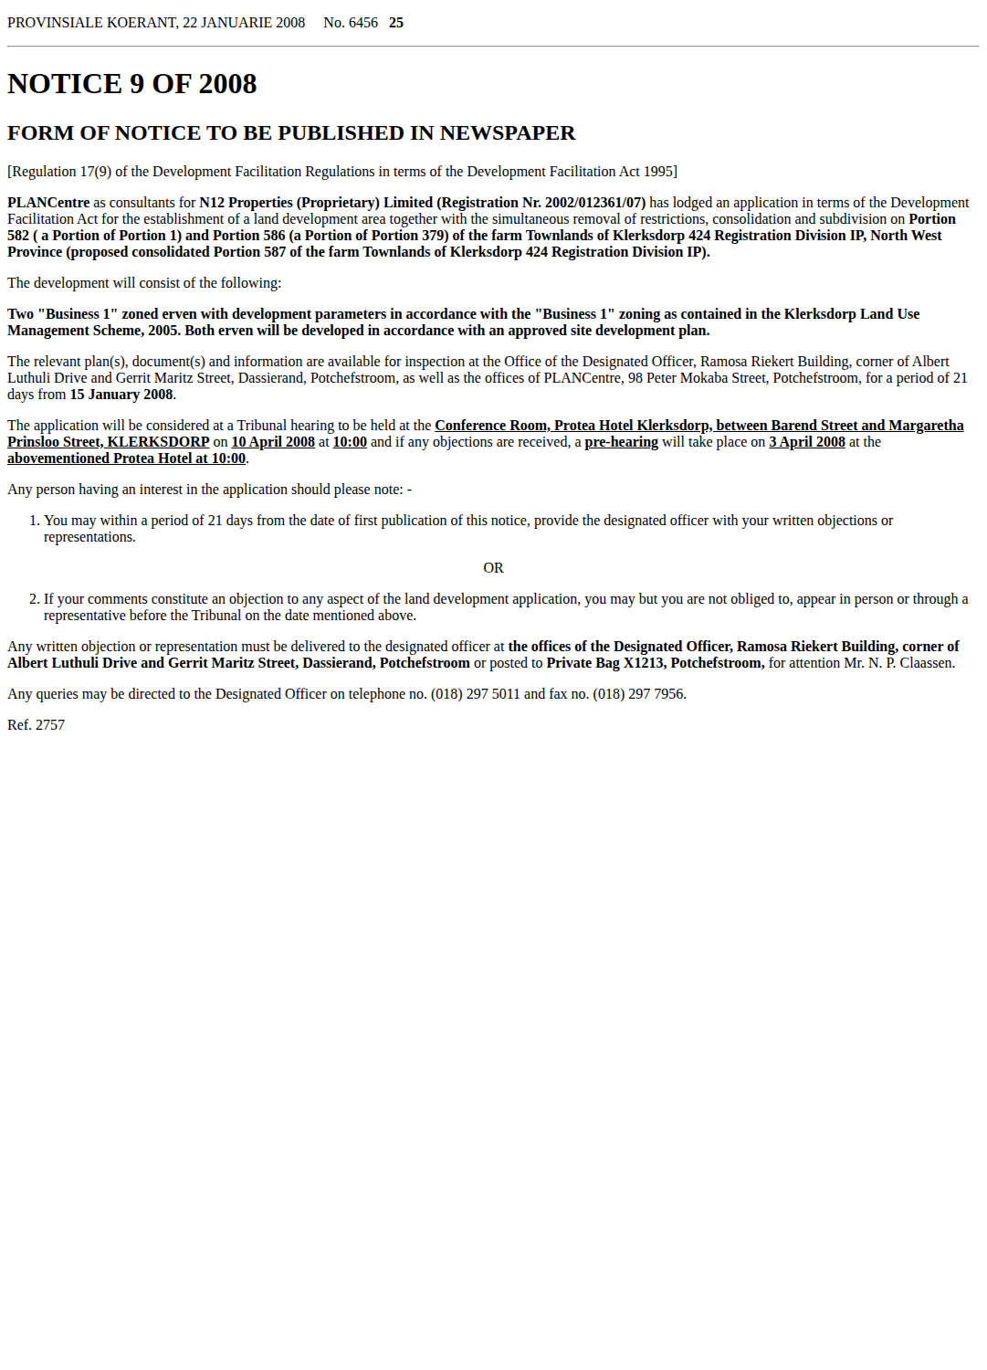PROVINSIALE KOERANT, 22 JANUARIE 2008 No. 6456 25
NOTICE 9 OF 2008
FORM OF NOTICE TO BE PUBLISHED IN NEWSPAPER
[Regulation 17(9) of the Development Facilitation Regulations in terms of the Development Facilitation Act 1995]
PLANCentre as consultants for N12 Properties (Proprietary) Limited (Registration Nr. 2002/012361/07) has lodged an application in terms of the Development Facilitation Act for the establishment of a land development area together with the simultaneous removal of restrictions, consolidation and subdivision on Portion 582 ( a Portion of Portion 1) and Portion 586 (a Portion of Portion 379) of the farm Townlands of Klerksdorp 424 Registration Division IP, North West Province (proposed consolidated Portion 587 of the farm Townlands of Klerksdorp 424 Registration Division IP).
The development will consist of the following:
Two "Business 1" zoned erven with development parameters in accordance with the "Business 1" zoning as contained in the Klerksdorp Land Use Management Scheme, 2005. Both erven will be developed in accordance with an approved site development plan.
The relevant plan(s), document(s) and information are available for inspection at the Office of the Designated Officer, Ramosa Riekert Building, corner of Albert Luthuli Drive and Gerrit Maritz Street, Dassierand, Potchefstroom, as well as the offices of PLANCentre, 98 Peter Mokaba Street, Potchefstroom, for a period of 21 days from 15 January 2008.
The application will be considered at a Tribunal hearing to be held at the Conference Room, Protea Hotel Klerksdorp, between Barend Street and Margaretha Prinsloo Street, KLERKSDORP on 10 April 2008 at 10:00 and if any objections are received, a pre-hearing will take place on 3 April 2008 at the abovementioned Protea Hotel at 10:00.
Any person having an interest in the application should please note: -
You may within a period of 21 days from the date of first publication of this notice, provide the designated officer with your written objections or representations.
OR
If your comments constitute an objection to any aspect of the land development application, you may but you are not obliged to, appear in person or through a representative before the Tribunal on the date mentioned above.
Any written objection or representation must be delivered to the designated officer at the offices of the Designated Officer, Ramosa Riekert Building, corner of Albert Luthuli Drive and Gerrit Maritz Street, Dassierand, Potchefstroom or posted to Private Bag X1213, Potchefstroom, for attention Mr. N. P. Claassen.
Any queries may be directed to the Designated Officer on telephone no. (018) 297 5011 and fax no. (018) 297 7956.
Ref. 2757